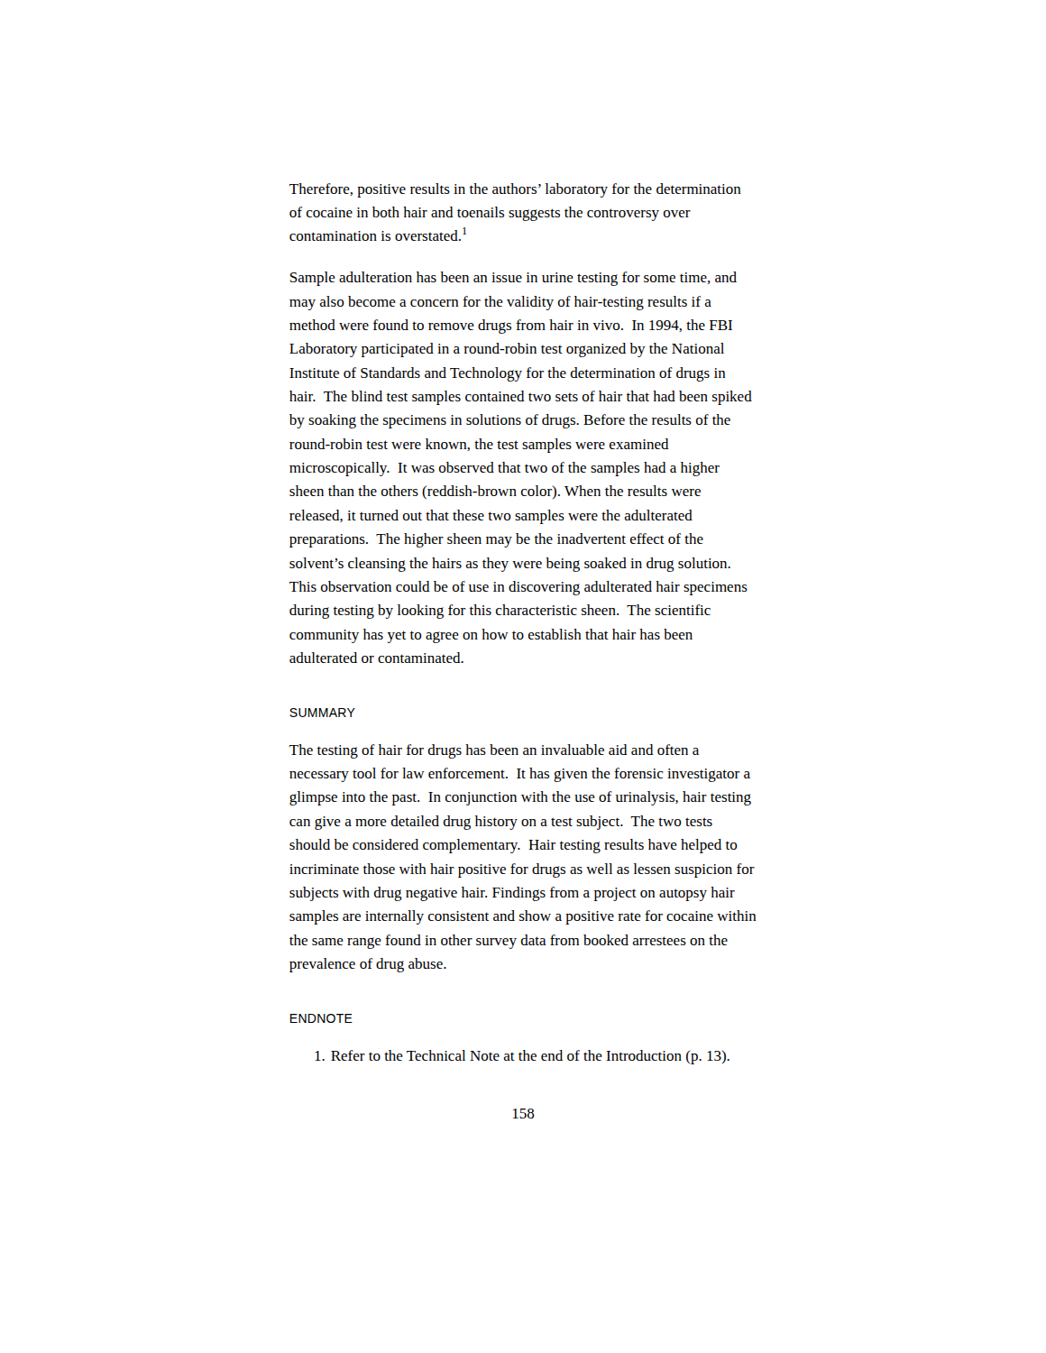Therefore, positive results in the authors’ laboratory for the determination of cocaine in both hair and toenails suggests the controversy over contamination is overstated.1
Sample adulteration has been an issue in urine testing for some time, and may also become a concern for the validity of hair-testing results if a method were found to remove drugs from hair in vivo. In 1994, the FBI Laboratory participated in a round-robin test organized by the National Institute of Standards and Technology for the determination of drugs in hair. The blind test samples contained two sets of hair that had been spiked by soaking the specimens in solutions of drugs. Before the results of the round-robin test were known, the test samples were examined microscopically. It was observed that two of the samples had a higher sheen than the others (reddish-brown color). When the results were released, it turned out that these two samples were the adulterated preparations. The higher sheen may be the inadvertent effect of the solvent’s cleansing the hairs as they were being soaked in drug solution. This observation could be of use in discovering adulterated hair specimens during testing by looking for this characteristic sheen. The scientific community has yet to agree on how to establish that hair has been adulterated or contaminated.
SUMMARY
The testing of hair for drugs has been an invaluable aid and often a necessary tool for law enforcement. It has given the forensic investigator a glimpse into the past. In conjunction with the use of urinalysis, hair testing can give a more detailed drug history on a test subject. The two tests should be considered complementary. Hair testing results have helped to incriminate those with hair positive for drugs as well as lessen suspicion for subjects with drug negative hair. Findings from a project on autopsy hair samples are internally consistent and show a positive rate for cocaine within the same range found in other survey data from booked arrestees on the prevalence of drug abuse.
ENDNOTE
Refer to the Technical Note at the end of the Introduction (p. 13).
158